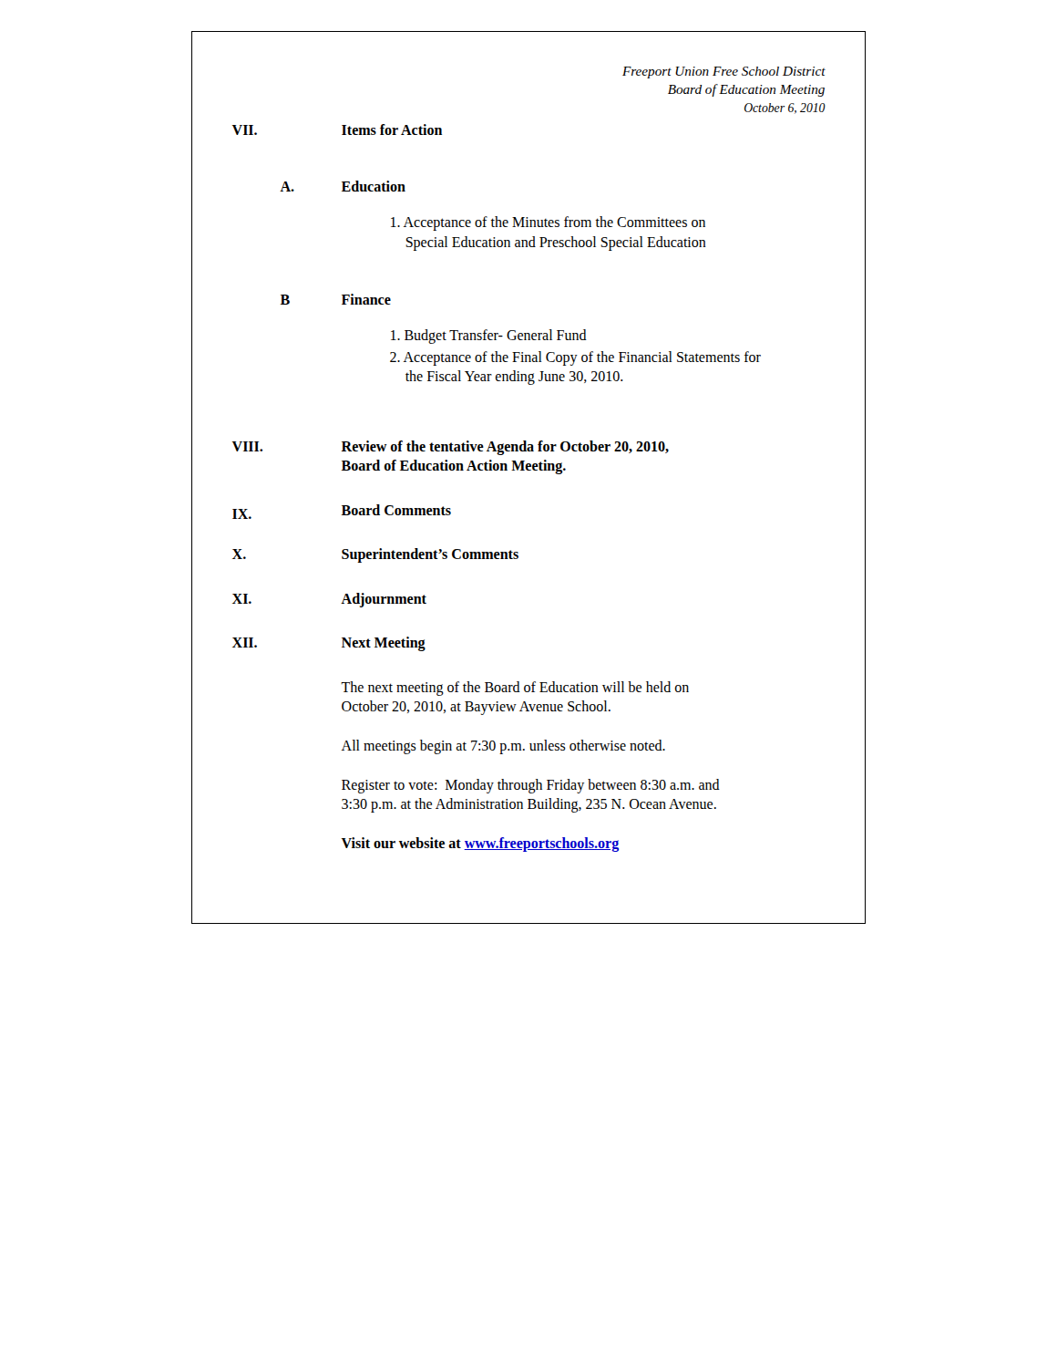Freeport Union Free School District
Board of Education Meeting
October 6, 2010
| VII. | Items for Action |
| A. | Education |
| | 1. Acceptance of the Minutes from the Committees on Special Education and Preschool Special Education |
| B | Finance |
| | 1. Budget Transfer- General Fund 2. Acceptance of the Final Copy of the Financial Statements for the Fiscal Year ending June 30, 2010. |
| VIII. | Review of the tentative Agenda for October 20, 2010, Board of Education Action Meeting. |
| IX. | Board Comments |
| X. | Superintendent’s Comments |
| XI. | Adjournment |
| XII. | Next Meeting |
| | The next meeting of the Board of Education will be held on October 20, 2010, at Bayview Avenue School. All meetings begin at 7:30 p.m. unless otherwise noted. Register to vote: Monday through Friday between 8:30 a.m. and 3:30 p.m. at the Administration Building, 235 N. Ocean Avenue. Visit our website at www.freeportschools.org |